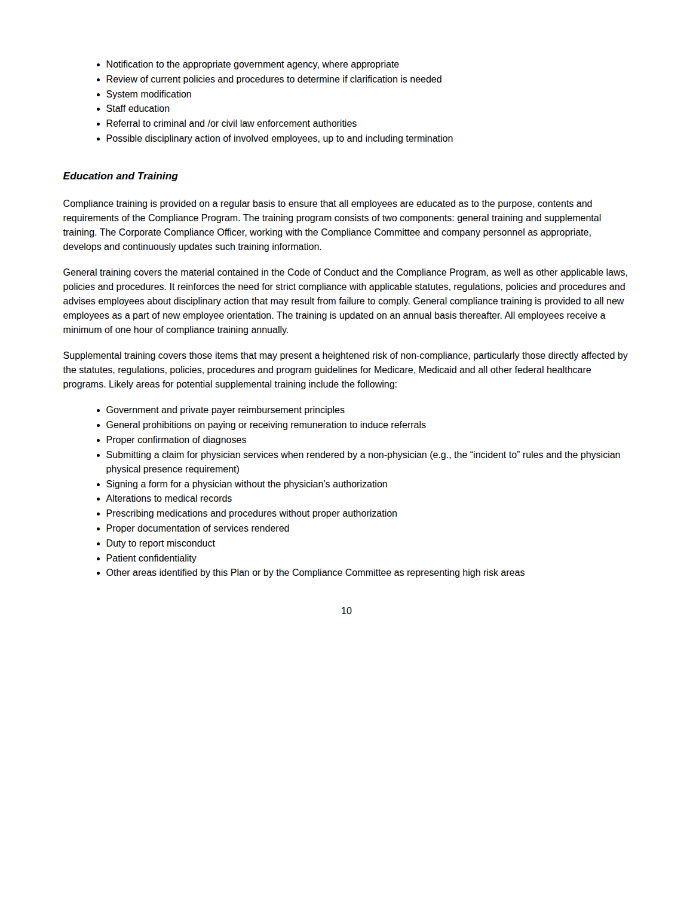Notification to the appropriate government agency, where appropriate
Review of current policies and procedures to determine if clarification is needed
System modification
Staff education
Referral to criminal and /or civil law enforcement authorities
Possible disciplinary action of involved employees, up to and including termination
Education and Training
Compliance training is provided on a regular basis to ensure that all employees are educated as to the purpose, contents and requirements of the Compliance Program. The training program consists of two components: general training and supplemental training. The Corporate Compliance Officer, working with the Compliance Committee and company personnel as appropriate, develops and continuously updates such training information.
General training covers the material contained in the Code of Conduct and the Compliance Program, as well as other applicable laws, policies and procedures. It reinforces the need for strict compliance with applicable statutes, regulations, policies and procedures and advises employees about disciplinary action that may result from failure to comply. General compliance training is provided to all new employees as a part of new employee orientation. The training is updated on an annual basis thereafter. All employees receive a minimum of one hour of compliance training annually.
Supplemental training covers those items that may present a heightened risk of non-compliance, particularly those directly affected by the statutes, regulations, policies, procedures and program guidelines for Medicare, Medicaid and all other federal healthcare programs. Likely areas for potential supplemental training include the following:
Government and private payer reimbursement principles
General prohibitions on paying or receiving remuneration to induce referrals
Proper confirmation of diagnoses
Submitting a claim for physician services when rendered by a non-physician (e.g., the “incident to” rules and the physician physical presence requirement)
Signing a form for a physician without the physician’s authorization
Alterations to medical records
Prescribing medications and procedures without proper authorization
Proper documentation of services rendered
Duty to report misconduct
Patient confidentiality
Other areas identified by this Plan or by the Compliance Committee as representing high risk areas
10